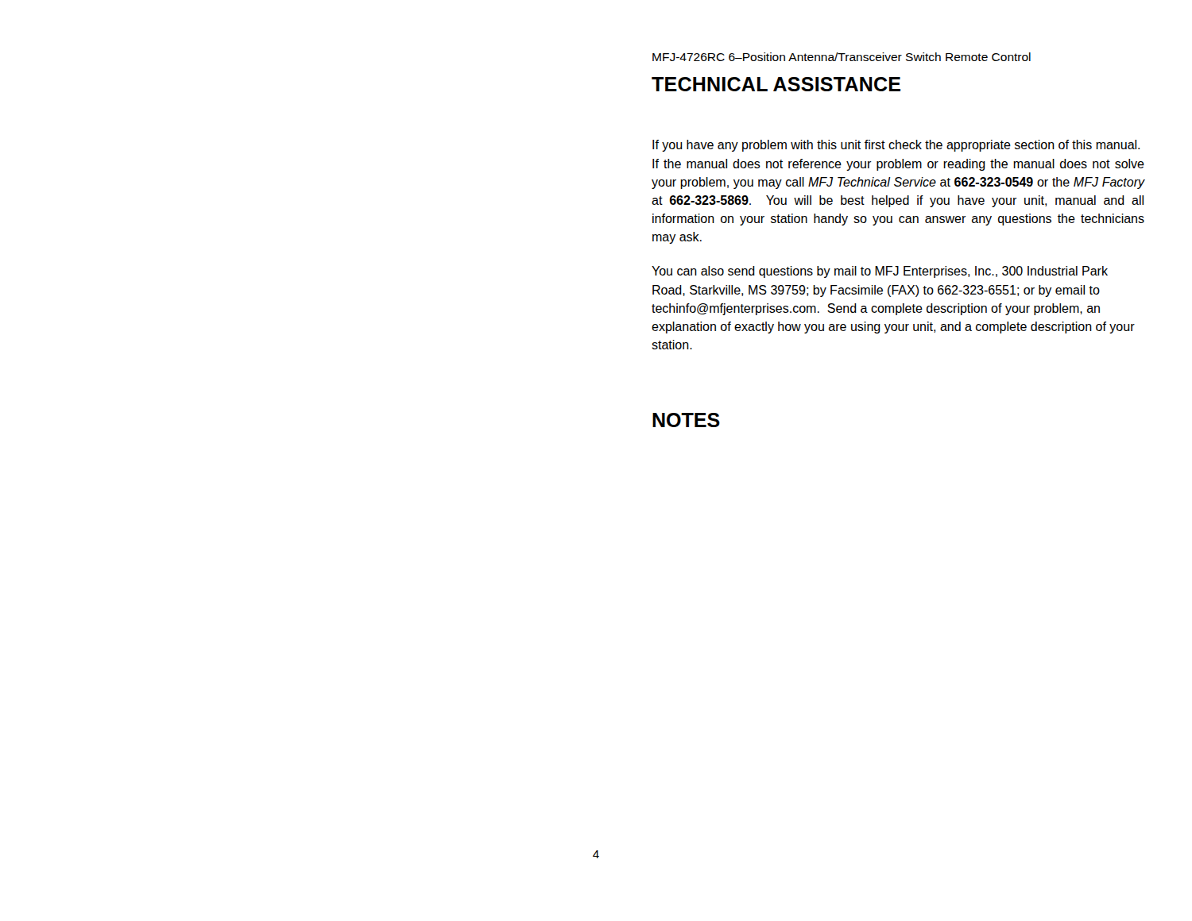MFJ-4726RC 6–Position Antenna/Transceiver Switch Remote Control
TECHNICAL ASSISTANCE
If you have any problem with this unit first check the appropriate section of this manual. If the manual does not reference your problem or reading the manual does not solve your problem, you may call MFJ Technical Service at 662-323-0549 or the MFJ Factory at 662-323-5869. You will be best helped if you have your unit, manual and all information on your station handy so you can answer any questions the technicians may ask.
You can also send questions by mail to MFJ Enterprises, Inc., 300 Industrial Park Road, Starkville, MS 39759; by Facsimile (FAX) to 662-323-6551; or by email to techinfo@mfjenterprises.com. Send a complete description of your problem, an explanation of exactly how you are using your unit, and a complete description of your station.
NOTES
4